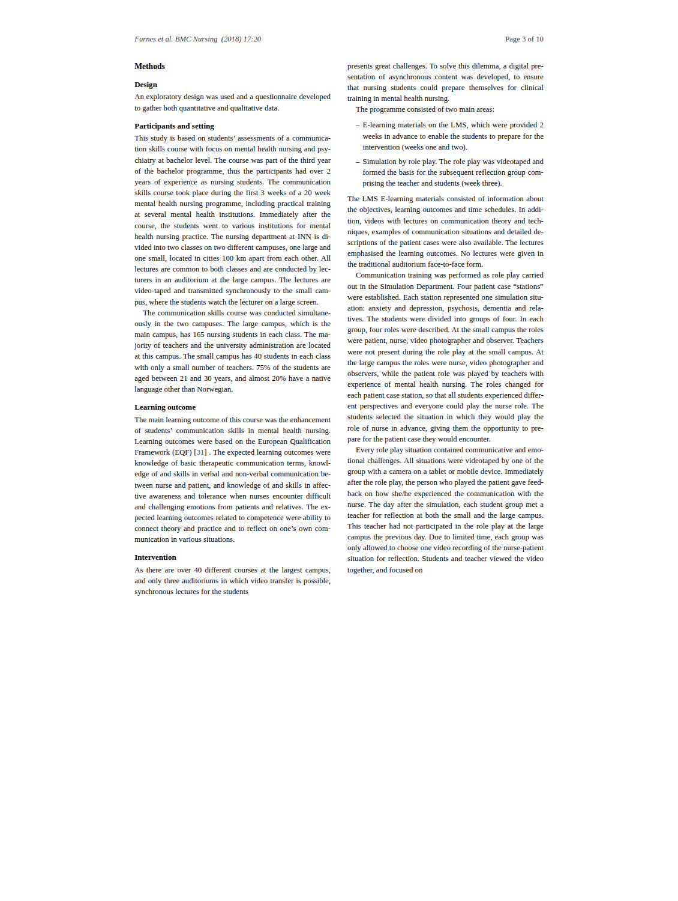Furnes et al. BMC Nursing (2018) 17:20
Page 3 of 10
Methods
Design
An exploratory design was used and a questionnaire developed to gather both quantitative and qualitative data.
Participants and setting
This study is based on students’ assessments of a communication skills course with focus on mental health nursing and psychiatry at bachelor level. The course was part of the third year of the bachelor programme, thus the participants had over 2 years of experience as nursing students. The communication skills course took place during the first 3 weeks of a 20 week mental health nursing programme, including practical training at several mental health institutions. Immediately after the course, the students went to various institutions for mental health nursing practice. The nursing department at INN is divided into two classes on two different campuses, one large and one small, located in cities 100 km apart from each other. All lectures are common to both classes and are conducted by lecturers in an auditorium at the large campus. The lectures are video-taped and transmitted synchronously to the small campus, where the students watch the lecturer on a large screen.
The communication skills course was conducted simultaneously in the two campuses. The large campus, which is the main campus, has 165 nursing students in each class. The majority of teachers and the university administration are located at this campus. The small campus has 40 students in each class with only a small number of teachers. 75% of the students are aged between 21 and 30 years, and almost 20% have a native language other than Norwegian.
Learning outcome
The main learning outcome of this course was the enhancement of students’ communication skills in mental health nursing. Learning outcomes were based on the European Qualification Framework (EQF) [31] . The expected learning outcomes were knowledge of basic therapeutic communication terms, knowledge of and skills in verbal and non-verbal communication between nurse and patient, and knowledge of and skills in affective awareness and tolerance when nurses encounter difficult and challenging emotions from patients and relatives. The expected learning outcomes related to competence were ability to connect theory and practice and to reflect on one’s own communication in various situations.
Intervention
As there are over 40 different courses at the largest campus, and only three auditoriums in which video transfer is possible, synchronous lectures for the students
presents great challenges. To solve this dilemma, a digital presentation of asynchronous content was developed, to ensure that nursing students could prepare themselves for clinical training in mental health nursing.
The programme consisted of two main areas:
E-learning materials on the LMS, which were provided 2 weeks in advance to enable the students to prepare for the intervention (weeks one and two).
Simulation by role play. The role play was videotaped and formed the basis for the subsequent reflection group comprising the teacher and students (week three).
The LMS E-learning materials consisted of information about the objectives, learning outcomes and time schedules. In addition, videos with lectures on communication theory and techniques, examples of communication situations and detailed descriptions of the patient cases were also available. The lectures emphasised the learning outcomes. No lectures were given in the traditional auditorium face-to-face form.
Communication training was performed as role play carried out in the Simulation Department. Four patient case “stations” were established. Each station represented one simulation situation: anxiety and depression, psychosis, dementia and relatives. The students were divided into groups of four. In each group, four roles were described. At the small campus the roles were patient, nurse, video photographer and observer. Teachers were not present during the role play at the small campus. At the large campus the roles were nurse, video photographer and observers, while the patient role was played by teachers with experience of mental health nursing. The roles changed for each patient case station, so that all students experienced different perspectives and everyone could play the nurse role. The students selected the situation in which they would play the role of nurse in advance, giving them the opportunity to prepare for the patient case they would encounter.
Every role play situation contained communicative and emotional challenges. All situations were videotaped by one of the group with a camera on a tablet or mobile device. Immediately after the role play, the person who played the patient gave feedback on how she/he experienced the communication with the nurse. The day after the simulation, each student group met a teacher for reflection at both the small and the large campus. This teacher had not participated in the role play at the large campus the previous day. Due to limited time, each group was only allowed to choose one video recording of the nurse-patient situation for reflection. Students and teacher viewed the video together, and focused on